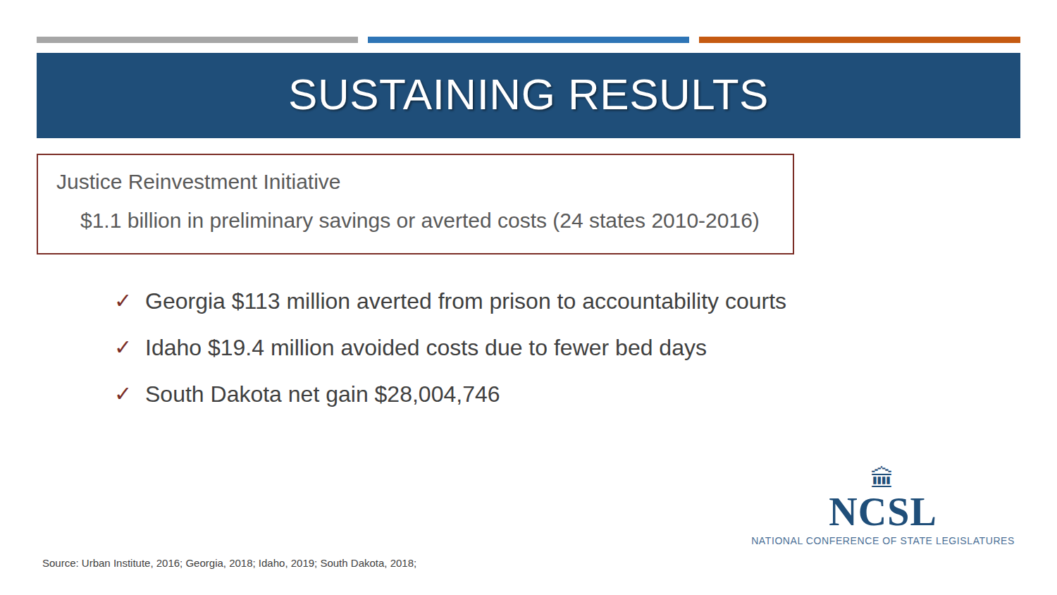SUSTAINING RESULTS
Justice Reinvestment Initiative
$1.1 billion in preliminary savings or averted costs (24 states 2010-2016)
Georgia $113 million averted from prison to accountability courts
Idaho $19.4 million avoided costs due to fewer bed days
South Dakota net gain $28,004,746
🏛 NCSL National Conference of State Legislatures
Source: Urban Institute, 2016; Georgia, 2018; Idaho, 2019; South Dakota, 2018;